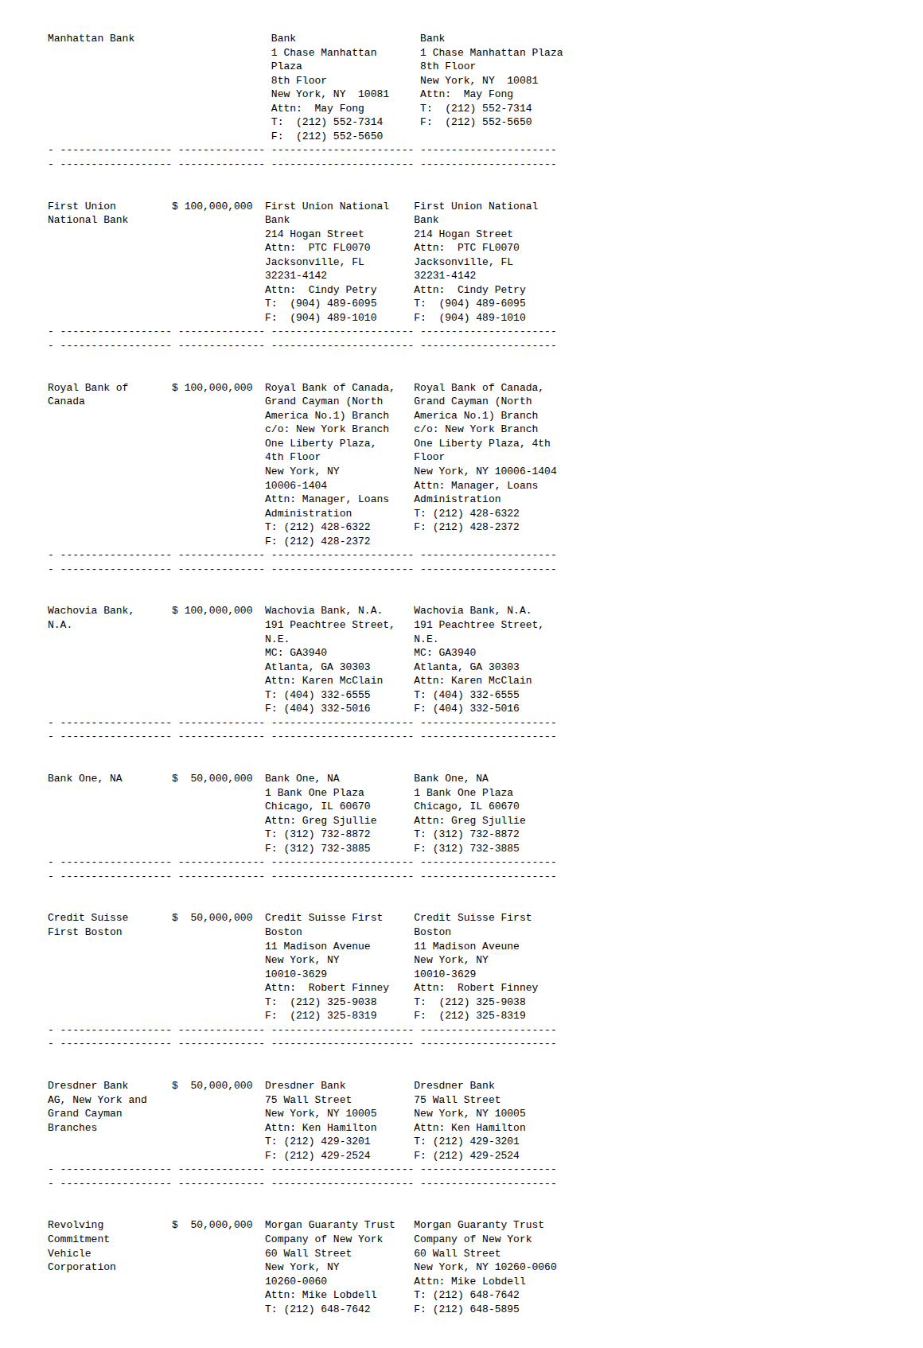Manhattan Bank                      Bank                    Bank
                                    1 Chase Manhattan       1 Chase Manhattan Plaza
                                    Plaza                   8th Floor
                                    8th Floor               New York, NY  10081
                                    New York, NY  10081     Attn:  May Fong
                                    Attn:  May Fong         T:  (212) 552-7314
                                    T:  (212) 552-7314      F:  (212) 552-5650
                                    F:  (212) 552-5650
- ------------------ -------------- ----------------------- ----------------------
- ------------------ -------------- ----------------------- ----------------------


First Union         $ 100,000,000  First Union National    First Union National
National Bank                      Bank                    Bank
                                   214 Hogan Street        214 Hogan Street
                                   Attn:  PTC FL0070       Attn:  PTC FL0070
                                   Jacksonville, FL        Jacksonville, FL
                                   32231-4142              32231-4142
                                   Attn:  Cindy Petry      Attn:  Cindy Petry
                                   T:  (904) 489-6095      T:  (904) 489-6095
                                   F:  (904) 489-1010      F:  (904) 489-1010
- ------------------ -------------- ----------------------- ----------------------
- ------------------ -------------- ----------------------- ----------------------


Royal Bank of       $ 100,000,000  Royal Bank of Canada,   Royal Bank of Canada,
Canada                             Grand Cayman (North     Grand Cayman (North
                                   America No.1) Branch    America No.1) Branch
                                   c/o: New York Branch    c/o: New York Branch
                                   One Liberty Plaza,      One Liberty Plaza, 4th
                                   4th Floor               Floor
                                   New York, NY            New York, NY 10006-1404
                                   10006-1404              Attn: Manager, Loans
                                   Attn: Manager, Loans    Administration
                                   Administration          T: (212) 428-6322
                                   T: (212) 428-6322       F: (212) 428-2372
                                   F: (212) 428-2372
- ------------------ -------------- ----------------------- ----------------------
- ------------------ -------------- ----------------------- ----------------------


Wachovia Bank,      $ 100,000,000  Wachovia Bank, N.A.     Wachovia Bank, N.A.
N.A.                               191 Peachtree Street,   191 Peachtree Street,
                                   N.E.                    N.E.
                                   MC: GA3940              MC: GA3940
                                   Atlanta, GA 30303       Atlanta, GA 30303
                                   Attn: Karen McClain     Attn: Karen McClain
                                   T: (404) 332-6555       T: (404) 332-6555
                                   F: (404) 332-5016       F: (404) 332-5016
- ------------------ -------------- ----------------------- ----------------------
- ------------------ -------------- ----------------------- ----------------------


Bank One, NA        $  50,000,000  Bank One, NA            Bank One, NA
                                   1 Bank One Plaza        1 Bank One Plaza
                                   Chicago, IL 60670       Chicago, IL 60670
                                   Attn: Greg Sjullie      Attn: Greg Sjullie
                                   T: (312) 732-8872       T: (312) 732-8872
                                   F: (312) 732-3885       F: (312) 732-3885
- ------------------ -------------- ----------------------- ----------------------
- ------------------ -------------- ----------------------- ----------------------


Credit Suisse       $  50,000,000  Credit Suisse First     Credit Suisse First
First Boston                       Boston                  Boston
                                   11 Madison Avenue       11 Madison Aveune
                                   New York, NY            New York, NY
                                   10010-3629              10010-3629
                                   Attn:  Robert Finney    Attn:  Robert Finney
                                   T:  (212) 325-9038      T:  (212) 325-9038
                                   F:  (212) 325-8319      F:  (212) 325-8319
- ------------------ -------------- ----------------------- ----------------------
- ------------------ -------------- ----------------------- ----------------------


Dresdner Bank       $  50,000,000  Dresdner Bank           Dresdner Bank
AG, New York and                   75 Wall Street          75 Wall Street
Grand Cayman                       New York, NY 10005      New York, NY 10005
Branches                           Attn: Ken Hamilton      Attn: Ken Hamilton
                                   T: (212) 429-3201       T: (212) 429-3201
                                   F: (212) 429-2524       F: (212) 429-2524
- ------------------ -------------- ----------------------- ----------------------
- ------------------ -------------- ----------------------- ----------------------


Revolving           $  50,000,000  Morgan Guaranty Trust   Morgan Guaranty Trust
Commitment                         Company of New York     Company of New York
Vehicle                            60 Wall Street          60 Wall Street
Corporation                        New York, NY            New York, NY 10260-0060
                                   10260-0060              Attn: Mike Lobdell
                                   Attn: Mike Lobdell      T: (212) 648-7642
                                   T: (212) 648-7642       F: (212) 648-5895